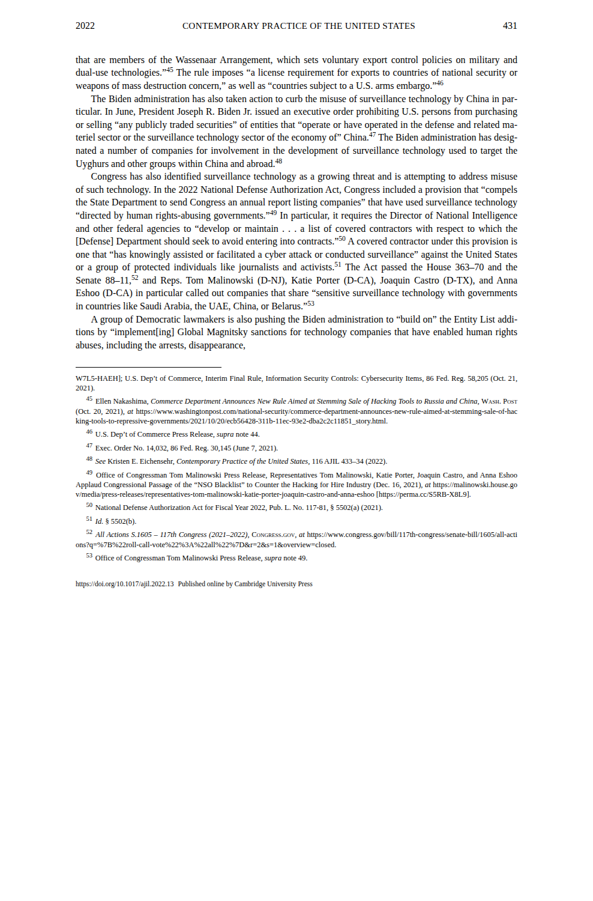2022 CONTEMPORARY PRACTICE OF THE UNITED STATES 431
that are members of the Wassenaar Arrangement, which sets voluntary export control policies on military and dual-use technologies.”45 The rule imposes “a license requirement for exports to countries of national security or weapons of mass destruction concern,” as well as “countries subject to a U.S. arms embargo.”46
The Biden administration has also taken action to curb the misuse of surveillance technology by China in particular. In June, President Joseph R. Biden Jr. issued an executive order prohibiting U.S. persons from purchasing or selling “any publicly traded securities” of entities that “operate or have operated in the defense and related materiel sector or the surveillance technology sector of the economy of” China.47 The Biden administration has designated a number of companies for involvement in the development of surveillance technology used to target the Uyghurs and other groups within China and abroad.48
Congress has also identified surveillance technology as a growing threat and is attempting to address misuse of such technology. In the 2022 National Defense Authorization Act, Congress included a provision that “compels the State Department to send Congress an annual report listing companies” that have used surveillance technology “directed by human rights-abusing governments.”49 In particular, it requires the Director of National Intelligence and other federal agencies to “develop or maintain . . . a list of covered contractors with respect to which the [Defense] Department should seek to avoid entering into contracts.”50 A covered contractor under this provision is one that “has knowingly assisted or facilitated a cyber attack or conducted surveillance” against the United States or a group of protected individuals like journalists and activists.51 The Act passed the House 363–70 and the Senate 88–11,52 and Reps. Tom Malinowski (D-NJ), Katie Porter (D-CA), Joaquin Castro (D-TX), and Anna Eshoo (D-CA) in particular called out companies that share “sensitive surveillance technology with governments in countries like Saudi Arabia, the UAE, China, or Belarus.”53
A group of Democratic lawmakers is also pushing the Biden administration to “build on” the Entity List additions by “implement[ing] Global Magnitsky sanctions for technology companies that have enabled human rights abuses, including the arrests, disappearance,
W7L5-HAEH]; U.S. Dep’t of Commerce, Interim Final Rule, Information Security Controls: Cybersecurity Items, 86 Fed. Reg. 58,205 (Oct. 21, 2021).
45 Ellen Nakashima, Commerce Department Announces New Rule Aimed at Stemming Sale of Hacking Tools to Russia and China, Wash. Post (Oct. 20, 2021), at https://www.washingtonpost.com/national-security/commerce-department-announces-new-rule-aimed-at-stemming-sale-of-hacking-tools-to-repressive-governments/2021/10/20/ecb56428-311b-11ec-93e2-dba2c2c11851_story.html.
46 U.S. Dep’t of Commerce Press Release, supra note 44.
47 Exec. Order No. 14,032, 86 Fed. Reg. 30,145 (June 7, 2021).
48 See Kristen E. Eichensehr, Contemporary Practice of the United States, 116 AJIL 433–34 (2022).
49 Office of Congressman Tom Malinowski Press Release, Representatives Tom Malinowski, Katie Porter, Joaquin Castro, and Anna Eshoo Applaud Congressional Passage of the “NSO Blacklist” to Counter the Hacking for Hire Industry (Dec. 16, 2021), at https://malinowski.house.gov/media/press-releases/representatives-tom-malinowski-katie-porter-joaquin-castro-and-anna-eshoo [https://perma.cc/S5RB-X8L9].
50 National Defense Authorization Act for Fiscal Year 2022, Pub. L. No. 117-81, § 5502(a) (2021).
51 Id. § 5502(b).
52 All Actions S.1605 – 117th Congress (2021–2022), Congress.gov, at https://www.congress.gov/bill/117th-congress/senate-bill/1605/all-actions?q=%7B%22roll-call-vote%22%3A%22all%22%7D&r=2&s=1&overview=closed.
53 Office of Congressman Tom Malinowski Press Release, supra note 49.
https://doi.org/10.1017/ajil.2022.13 Published online by Cambridge University Press